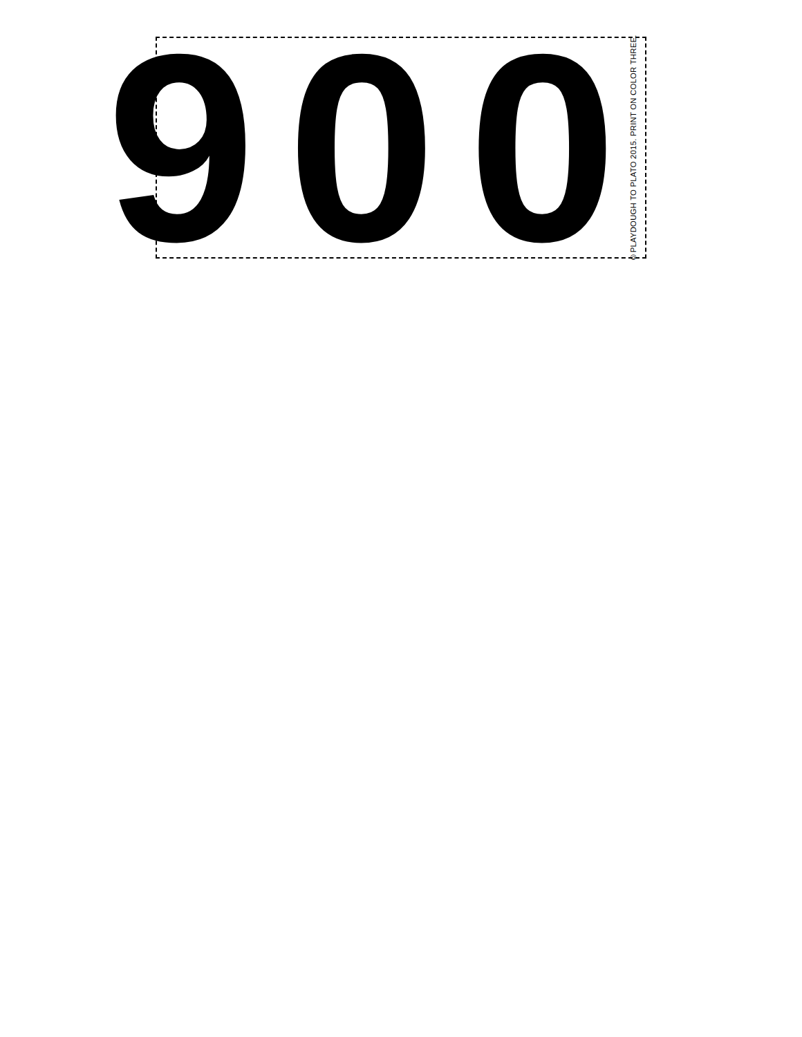900
©PLAYDOUGH TO PLATO 2015. PRINT ON COLOR THREE.